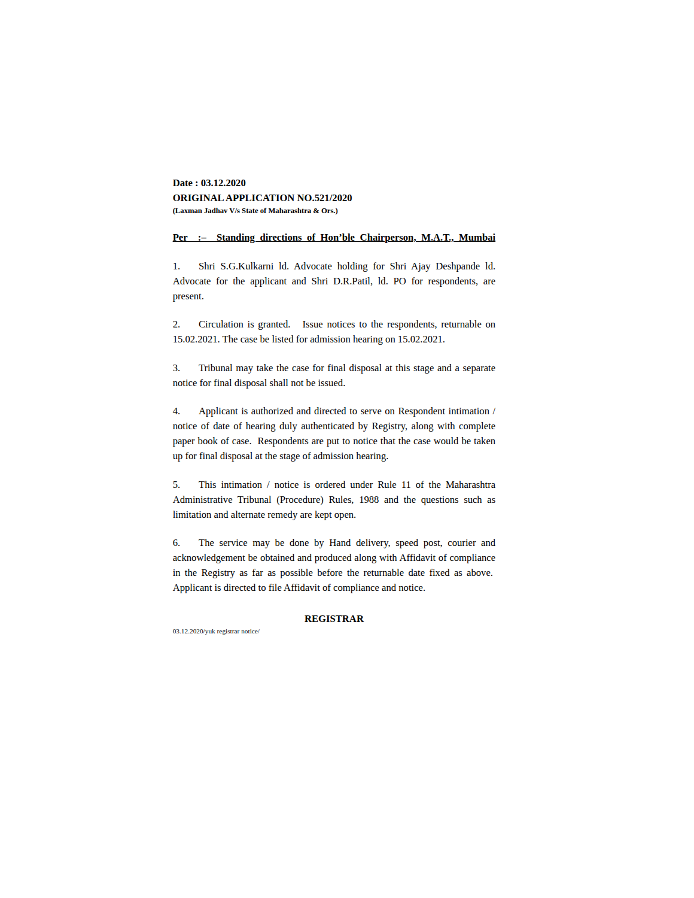Date : 03.12.2020
ORIGINAL APPLICATION NO.521/2020
(Laxman Jadhav V/s State of Maharashtra & Ors.)
Per :– Standing directions of Hon’ble Chairperson, M.A.T., Mumbai
1. Shri S.G.Kulkarni ld. Advocate holding for Shri Ajay Deshpande ld. Advocate for the applicant and Shri D.R.Patil, ld. PO for respondents, are present.
2. Circulation is granted. Issue notices to the respondents, returnable on 15.02.2021. The case be listed for admission hearing on 15.02.2021.
3. Tribunal may take the case for final disposal at this stage and a separate notice for final disposal shall not be issued.
4. Applicant is authorized and directed to serve on Respondent intimation / notice of date of hearing duly authenticated by Registry, along with complete paper book of case. Respondents are put to notice that the case would be taken up for final disposal at the stage of admission hearing.
5. This intimation / notice is ordered under Rule 11 of the Maharashtra Administrative Tribunal (Procedure) Rules, 1988 and the questions such as limitation and alternate remedy are kept open.
6. The service may be done by Hand delivery, speed post, courier and acknowledgement be obtained and produced along with Affidavit of compliance in the Registry as far as possible before the returnable date fixed as above. Applicant is directed to file Affidavit of compliance and notice.
REGISTRAR
03.12.2020/yuk registrar notice/